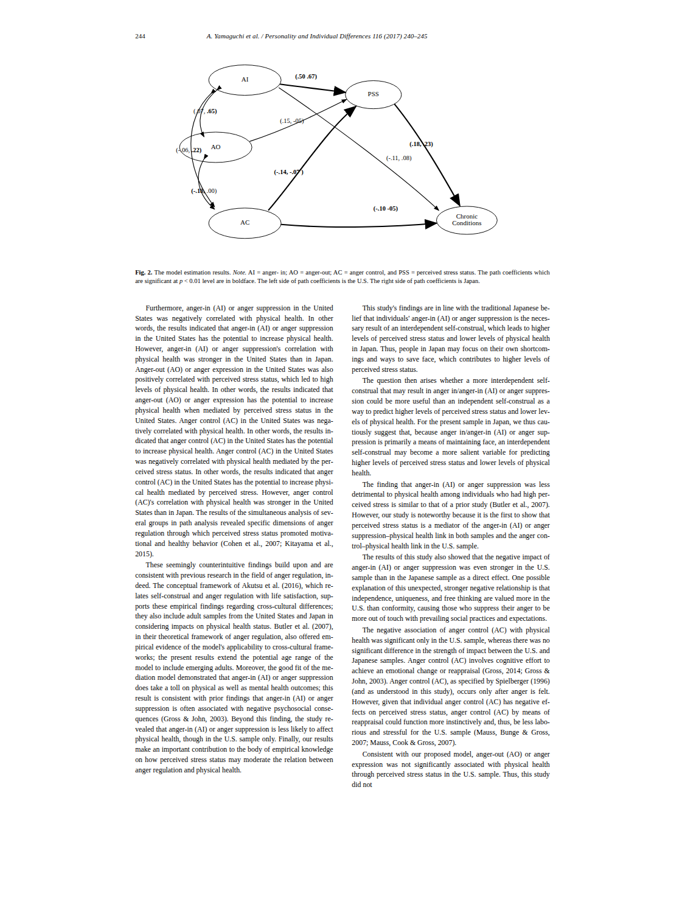244 A. Yamaguchi et al. / Personality and Individual Differences 116 (2017) 240–245
AI AO AC PSS Chronic Conditions (.50 .67) (.15, -05) (-.14, -.07 ) (.18, .23) (-.11, .08) (-.10 -05) (.07, .65) (-.06, .22) (-.18, .00)
Fig. 2. The model estimation results. Note. AI = anger- in; AO = anger-out; AC = anger control, and PSS = perceived stress status. The path coefficients which are significant at p < 0.01 level are in boldface. The left side of path coefficients is the U.S. The right side of path coefficients is Japan.
Furthermore, anger-in (AI) or anger suppression in the United States was negatively correlated with physical health. In other words, the results indicated that anger-in (AI) or anger suppression in the United States has the potential to increase physical health. However, anger-in (AI) or anger suppression's correlation with physical health was stronger in the United States than in Japan. Anger-out (AO) or anger expression in the United States was also positively correlated with perceived stress status, which led to high levels of physical health. In other words, the results indicated that anger-out (AO) or anger expression has the potential to increase physical health when mediated by perceived stress status in the United States. Anger control (AC) in the United States was negatively correlated with physical health. In other words, the results indicated that anger control (AC) in the United States has the potential to increase physical health. Anger control (AC) in the United States was negatively correlated with physical health mediated by the perceived stress status. In other words, the results indicated that anger control (AC) in the United States has the potential to increase physical health mediated by perceived stress. However, anger control (AC)'s correlation with physical health was stronger in the United States than in Japan. The results of the simultaneous analysis of several groups in path analysis revealed specific dimensions of anger regulation through which perceived stress status promoted motivational and healthy behavior (Cohen et al., 2007; Kitayama et al., 2015).
These seemingly counterintuitive findings build upon and are consistent with previous research in the field of anger regulation, indeed. The conceptual framework of Akutsu et al. (2016), which relates self-construal and anger regulation with life satisfaction, supports these empirical findings regarding cross-cultural differences; they also include adult samples from the United States and Japan in considering impacts on physical health status. Butler et al. (2007), in their theoretical framework of anger regulation, also offered empirical evidence of the model's applicability to cross-cultural frameworks; the present results extend the potential age range of the model to include emerging adults. Moreover, the good fit of the mediation model demonstrated that anger-in (AI) or anger suppression does take a toll on physical as well as mental health outcomes; this result is consistent with prior findings that anger-in (AI) or anger suppression is often associated with negative psychosocial consequences (Gross & John, 2003). Beyond this finding, the study revealed that anger-in (AI) or anger suppression is less likely to affect physical health, though in the U.S. sample only. Finally, our results make an important contribution to the body of empirical knowledge on how perceived stress status may moderate the relation between anger regulation and physical health.
This study's findings are in line with the traditional Japanese belief that individuals' anger-in (AI) or anger suppression is the necessary result of an interdependent self-construal, which leads to higher levels of perceived stress status and lower levels of physical health in Japan. Thus, people in Japan may focus on their own shortcomings and ways to save face, which contributes to higher levels of perceived stress status.
The question then arises whether a more interdependent self-construal that may result in anger in/anger-in (AI) or anger suppression could be more useful than an independent self-construal as a way to predict higher levels of perceived stress status and lower levels of physical health. For the present sample in Japan, we thus cautiously suggest that, because anger in/anger-in (AI) or anger suppression is primarily a means of maintaining face, an interdependent self-construal may become a more salient variable for predicting higher levels of perceived stress status and lower levels of physical health.
The finding that anger-in (AI) or anger suppression was less detrimental to physical health among individuals who had high perceived stress is similar to that of a prior study (Butler et al., 2007). However, our study is noteworthy because it is the first to show that perceived stress status is a mediator of the anger-in (AI) or anger suppression–physical health link in both samples and the anger control–physical health link in the U.S. sample.
The results of this study also showed that the negative impact of anger-in (AI) or anger suppression was even stronger in the U.S. sample than in the Japanese sample as a direct effect. One possible explanation of this unexpected, stronger negative relationship is that independence, uniqueness, and free thinking are valued more in the U.S. than conformity, causing those who suppress their anger to be more out of touch with prevailing social practices and expectations.
The negative association of anger control (AC) with physical health was significant only in the U.S. sample, whereas there was no significant difference in the strength of impact between the U.S. and Japanese samples. Anger control (AC) involves cognitive effort to achieve an emotional change or reappraisal (Gross, 2014; Gross & John, 2003). Anger control (AC), as specified by Spielberger (1996) (and as understood in this study), occurs only after anger is felt. However, given that individual anger control (AC) has negative effects on perceived stress status, anger control (AC) by means of reappraisal could function more instinctively and, thus, be less laborious and stressful for the U.S. sample (Mauss, Bunge & Gross, 2007; Mauss, Cook & Gross, 2007).
Consistent with our proposed model, anger-out (AO) or anger expression was not significantly associated with physical health through perceived stress status in the U.S. sample. Thus, this study did not